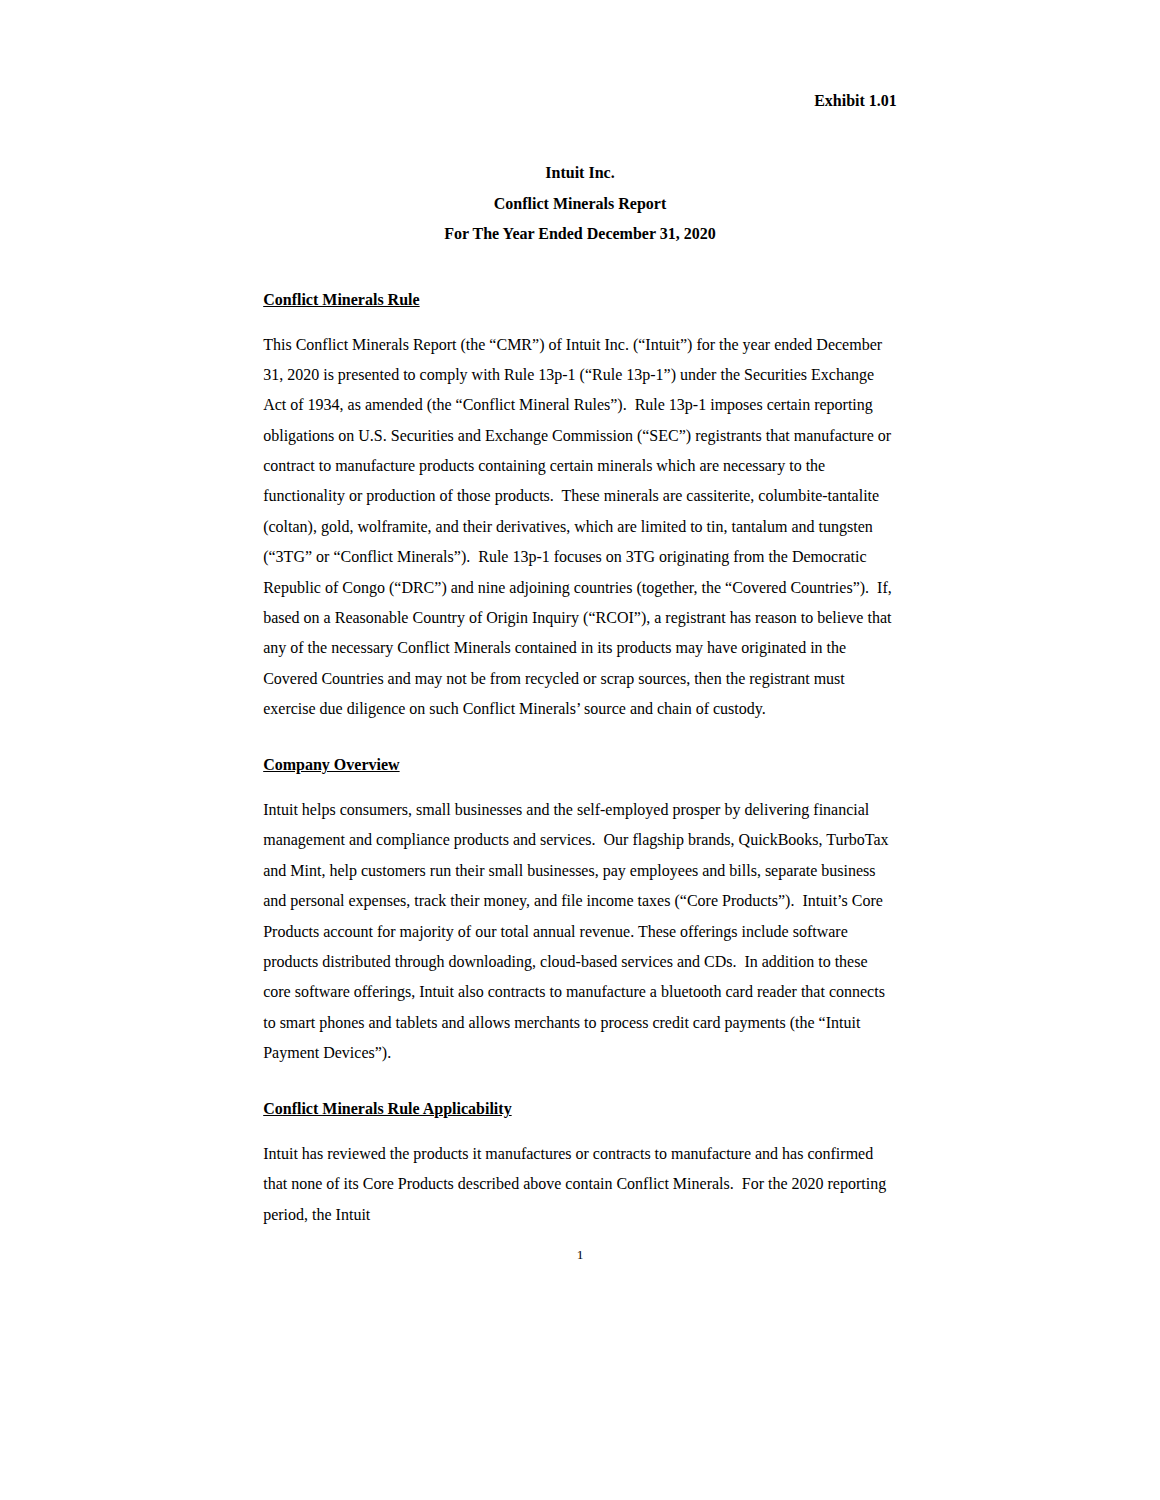Exhibit 1.01
Intuit Inc.
Conflict Minerals Report
For The Year Ended December 31, 2020
Conflict Minerals Rule
This Conflict Minerals Report (the “CMR”) of Intuit Inc. (“Intuit”) for the year ended December 31, 2020 is presented to comply with Rule 13p-1 (“Rule 13p-1”) under the Securities Exchange Act of 1934, as amended (the “Conflict Mineral Rules”). Rule 13p-1 imposes certain reporting obligations on U.S. Securities and Exchange Commission (“SEC”) registrants that manufacture or contract to manufacture products containing certain minerals which are necessary to the functionality or production of those products. These minerals are cassiterite, columbite-tantalite (coltan), gold, wolframite, and their derivatives, which are limited to tin, tantalum and tungsten (“3TG” or “Conflict Minerals”). Rule 13p-1 focuses on 3TG originating from the Democratic Republic of Congo (“DRC”) and nine adjoining countries (together, the “Covered Countries”). If, based on a Reasonable Country of Origin Inquiry (“RCOI”), a registrant has reason to believe that any of the necessary Conflict Minerals contained in its products may have originated in the Covered Countries and may not be from recycled or scrap sources, then the registrant must exercise due diligence on such Conflict Minerals’ source and chain of custody.
Company Overview
Intuit helps consumers, small businesses and the self-employed prosper by delivering financial management and compliance products and services. Our flagship brands, QuickBooks, TurboTax and Mint, help customers run their small businesses, pay employees and bills, separate business and personal expenses, track their money, and file income taxes (“Core Products”). Intuit’s Core Products account for majority of our total annual revenue. These offerings include software products distributed through downloading, cloud-based services and CDs. In addition to these core software offerings, Intuit also contracts to manufacture a bluetooth card reader that connects to smart phones and tablets and allows merchants to process credit card payments (the “Intuit Payment Devices”).
Conflict Minerals Rule Applicability
Intuit has reviewed the products it manufactures or contracts to manufacture and has confirmed that none of its Core Products described above contain Conflict Minerals. For the 2020 reporting period, the Intuit
1